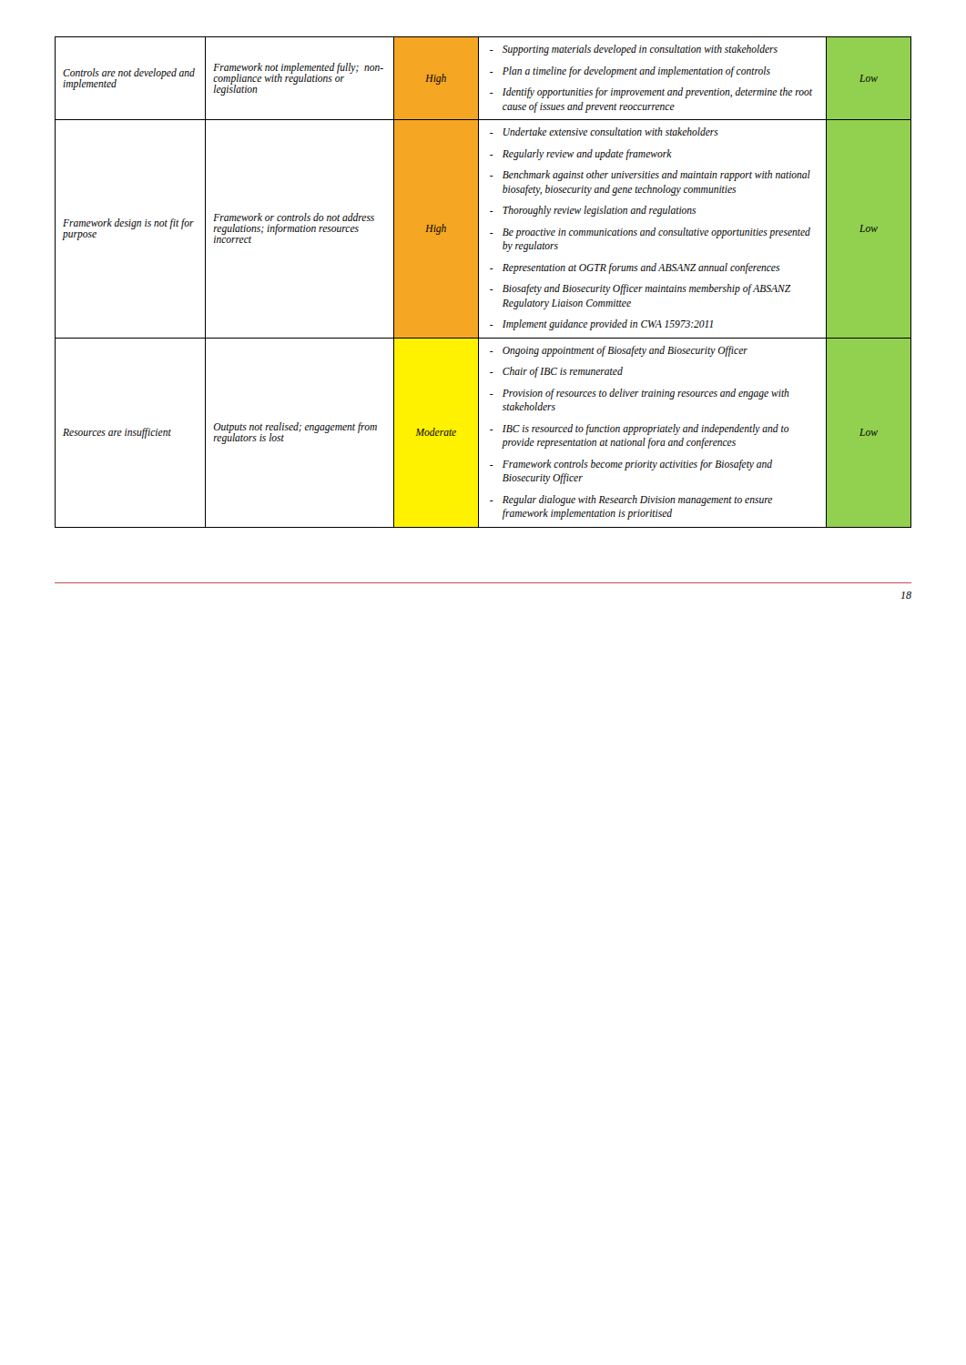| Controls are not developed and implemented | Framework not implemented fully; non-compliance with regulations or legislation | High | Supporting materials developed in consultation with stakeholders Plan a timeline for development and implementation of controls Identify opportunities for improvement and prevention, determine the root cause of issues and prevent reoccurrence | Low |
| Framework design is not fit for purpose | Framework or controls do not address regulations; information resources incorrect | High | Undertake extensive consultation with stakeholders Regularly review and update framework Benchmark against other universities and maintain rapport with national biosafety, biosecurity and gene technology communities Thoroughly review legislation and regulations Be proactive in communications and consultative opportunities presented by regulators Representation at OGTR forums and ABSANZ annual conferences Biosafety and Biosecurity Officer maintains membership of ABSANZ Regulatory Liaison Committee Implement guidance provided in CWA 15973:2011 | Low |
| Resources are insufficient | Outputs not realised; engagement from regulators is lost | Moderate | Ongoing appointment of Biosafety and Biosecurity Officer Chair of IBC is remunerated Provision of resources to deliver training resources and engage with stakeholders IBC is resourced to function appropriately and independently and to provide representation at national fora and conferences Framework controls become priority activities for Biosafety and Biosecurity Officer Regular dialogue with Research Division management to ensure framework implementation is prioritised | Low |
18